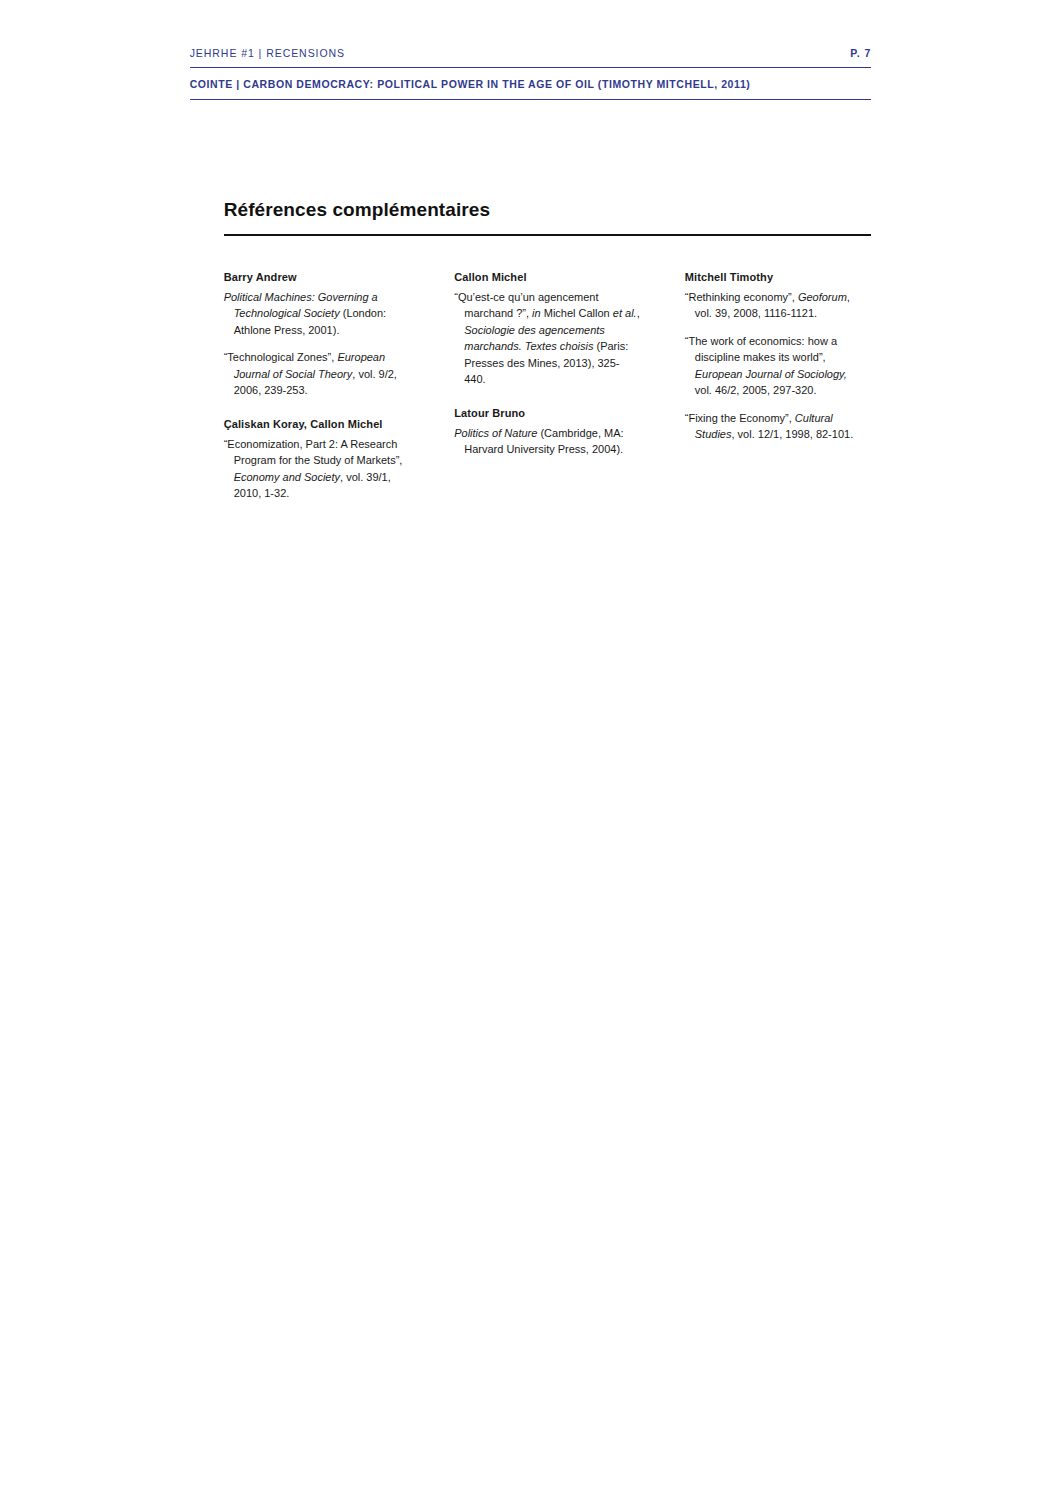Jehrhe #1 | Recensions
P. 7
Cointe | Carbon Democracy: Political Power in the Age of Oil (Timothy Mitchell, 2011)
Références complémentaires
Barry Andrew
Political Machines: Governing a Technological Society (London: Athlone Press, 2001).
“Technological Zones”, European Journal of Social Theory, vol. 9/2, 2006, 239-253.
Çaliskan Koray, Callon Michel
“Economization, Part 2: A Research Program for the Study of Markets”, Economy and Society, vol. 39/1, 2010, 1-32.
Callon Michel
“Qu’est-ce qu’un agencement marchand ?”, in Michel Callon et al., Sociologie des agencements marchands. Textes choisis (Paris: Presses des Mines, 2013), 325-440.
Latour Bruno
Politics of Nature (Cambridge, MA: Harvard University Press, 2004).
Mitchell Timothy
“Rethinking economy”, Geoforum, vol. 39, 2008, 1116-1121.
“The work of economics: how a discipline makes its world”, European Journal of Sociology, vol. 46/2, 2005, 297-320.
“Fixing the Economy”, Cultural Studies, vol. 12/1, 1998, 82-101.